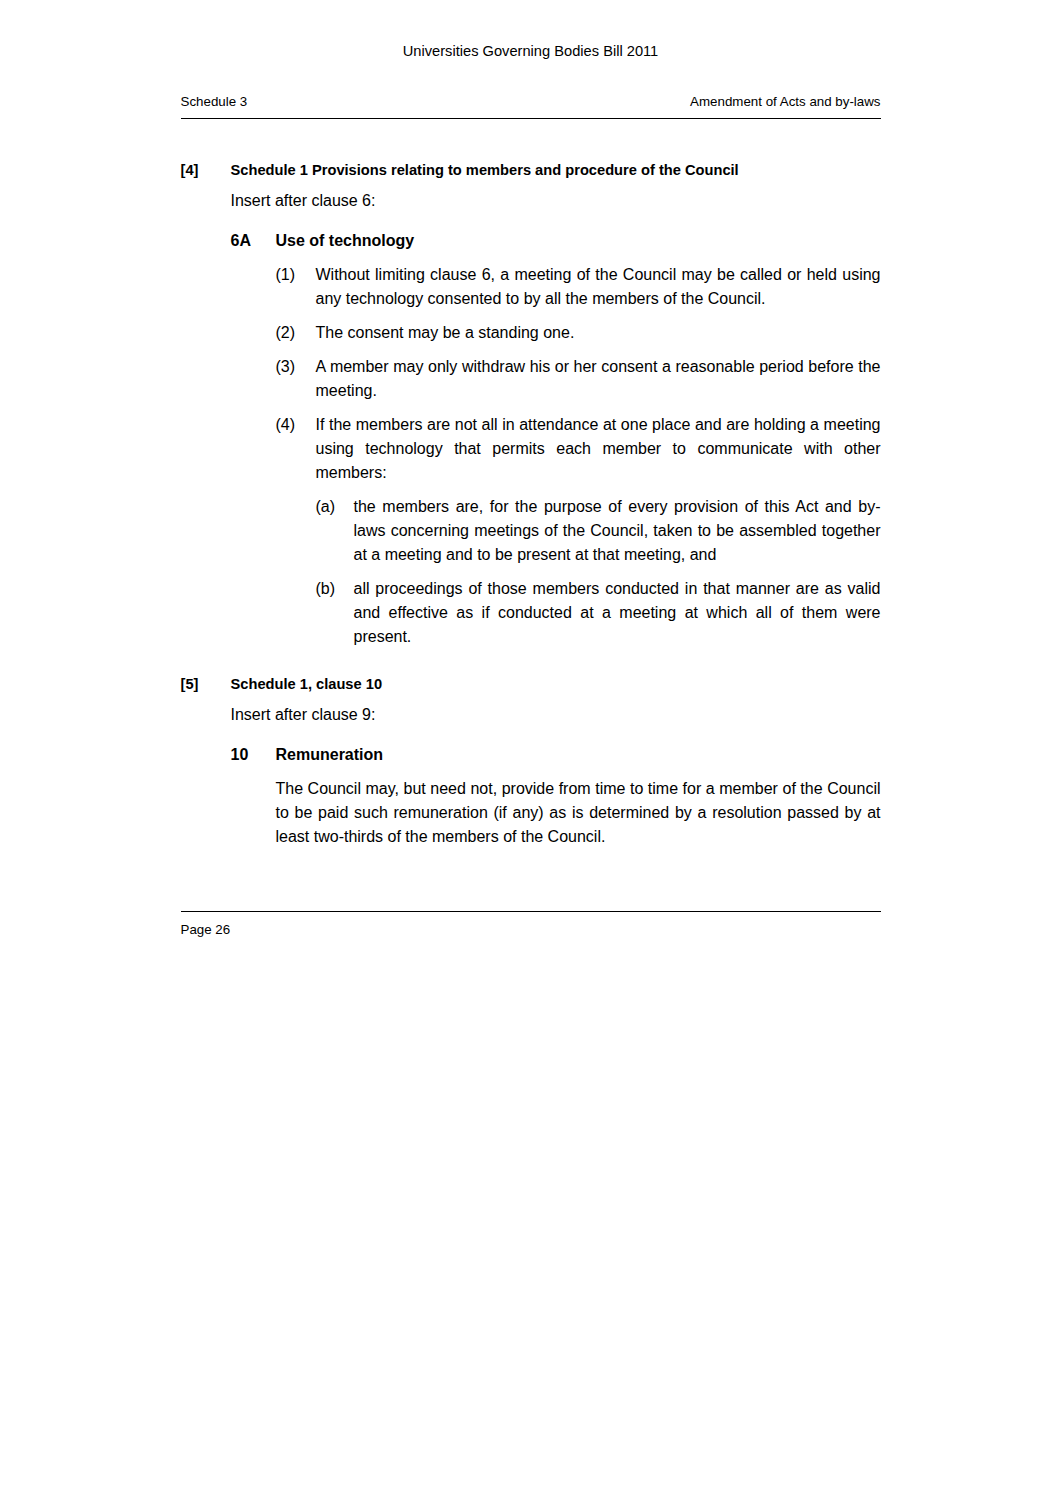Universities Governing Bodies Bill 2011
Schedule 3 Amendment of Acts and by-laws
[4] Schedule 1 Provisions relating to members and procedure of the Council
Insert after clause 6:
6A Use of technology
(1) Without limiting clause 6, a meeting of the Council may be called or held using any technology consented to by all the members of the Council.
(2) The consent may be a standing one.
(3) A member may only withdraw his or her consent a reasonable period before the meeting.
(4) If the members are not all in attendance at one place and are holding a meeting using technology that permits each member to communicate with other members:
(a) the members are, for the purpose of every provision of this Act and by-laws concerning meetings of the Council, taken to be assembled together at a meeting and to be present at that meeting, and
(b) all proceedings of those members conducted in that manner are as valid and effective as if conducted at a meeting at which all of them were present.
[5] Schedule 1, clause 10
Insert after clause 9:
10 Remuneration
The Council may, but need not, provide from time to time for a member of the Council to be paid such remuneration (if any) as is determined by a resolution passed by at least two-thirds of the members of the Council.
Page 26